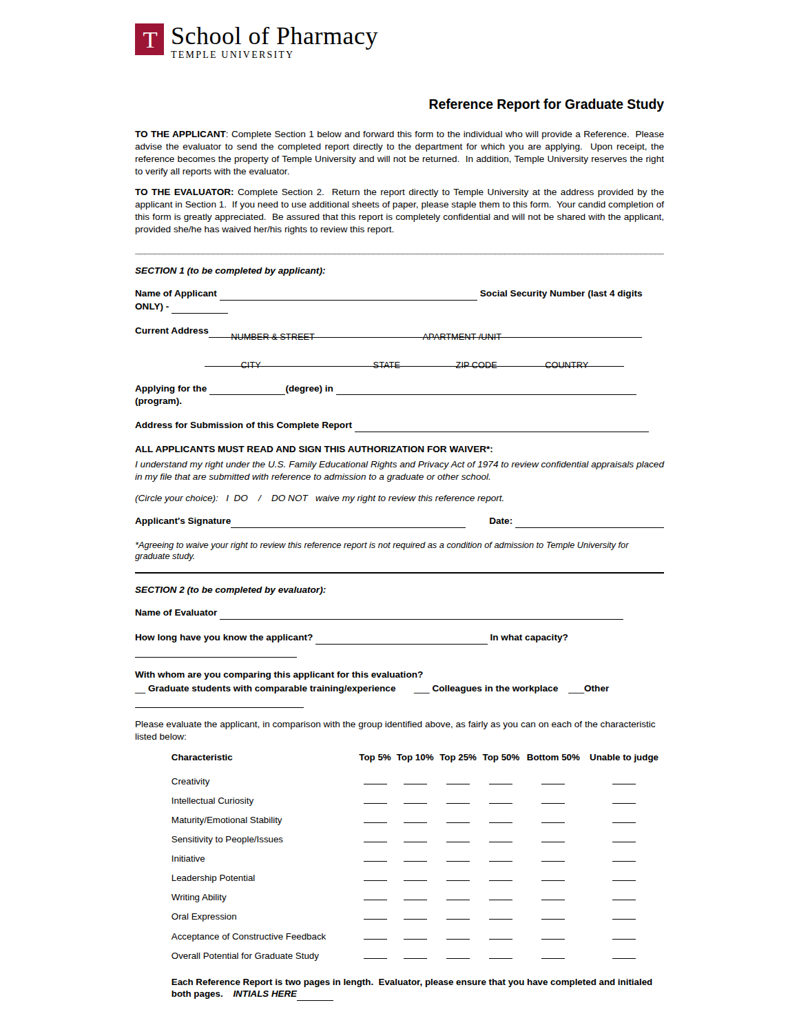T
School of Pharmacy
TEMPLE UNIVERSITY
Reference Report for Graduate Study
TO THE APPLICANT: Complete Section 1 below and forward this form to the individual who will provide a Reference. Please advise the evaluator to send the completed report directly to the department for which you are applying. Upon receipt, the reference becomes the property of Temple University and will not be returned. In addition, Temple University reserves the right to verify all reports with the evaluator.
TO THE EVALUATOR: Complete Section 2. Return the report directly to Temple University at the address provided by the applicant in Section 1. If you need to use additional sheets of paper, please staple them to this form. Your candid completion of this form is greatly appreciated. Be assured that this report is completely confidential and will not be shared with the applicant, provided she/he has waived her/his rights to review this report.
_______________________________________________________________________________________________________________________________
SECTION 1 (to be completed by applicant):
Name of Applicant Social Security Number (last 4 digits ONLY) -
Current Address
NUMBER & STREET APARTMENT /UNIT
CITY STATE ZIP CODE COUNTRY
Applying for the (degree) in (program).
Address for Submission of this Complete Report
ALL APPLICANTS MUST READ AND SIGN THIS AUTHORIZATION FOR WAIVER*:
I understand my right under the U.S. Family Educational Rights and Privacy Act of 1974 to review confidential appraisals placed in my file that are submitted with reference to admission to a graduate or other school.
(Circle your choice): I DO / DO NOT waive my right to review this reference report.
Applicant's Signature Date:
*Agreeing to waive your right to review this reference report is not required as a condition of admission to Temple University for graduate study.
SECTION 2 (to be completed by evaluator):
Name of Evaluator
How long have you know the applicant? In what capacity?
With whom are you comparing this applicant for this evaluation?
__ Graduate students with comparable training/experience ___ Colleagues in the workplace ___Other
Please evaluate the applicant, in comparison with the group identified above, as fairly as you can on each of the characteristic listed below:
| Characteristic | Top 5% | Top 10% | Top 25% | Top 50% | Bottom 50% | Unable to judge |
| --- | --- | --- | --- | --- | --- | --- |
| Creativity | | | | | | |
| Intellectual Curiosity | | | | | | |
| Maturity/Emotional Stability | | | | | | |
| Sensitivity to People/Issues | | | | | | |
| Initiative | | | | | | |
| Leadership Potential | | | | | | |
| Writing Ability | | | | | | |
| Oral Expression | | | | | | |
| Acceptance of Constructive Feedback | | | | | | |
| Overall Potential for Graduate Study | | | | | | |
Each Reference Report is two pages in length. Evaluator, please ensure that you have completed and initialed both pages. INTIALS HERE